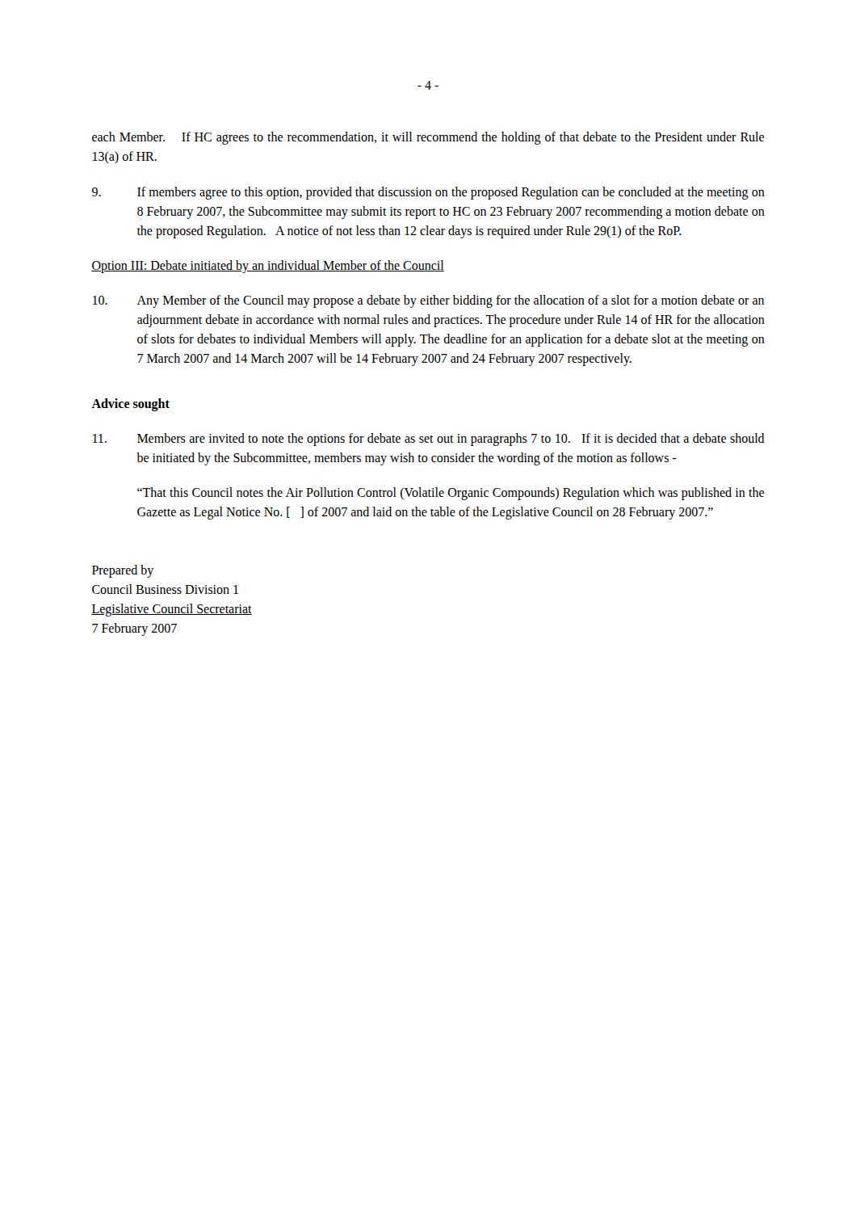- 4 -
each Member. If HC agrees to the recommendation, it will recommend the holding of that debate to the President under Rule 13(a) of HR.
9. If members agree to this option, provided that discussion on the proposed Regulation can be concluded at the meeting on 8 February 2007, the Subcommittee may submit its report to HC on 23 February 2007 recommending a motion debate on the proposed Regulation. A notice of not less than 12 clear days is required under Rule 29(1) of the RoP.
Option III: Debate initiated by an individual Member of the Council
10. Any Member of the Council may propose a debate by either bidding for the allocation of a slot for a motion debate or an adjournment debate in accordance with normal rules and practices. The procedure under Rule 14 of HR for the allocation of slots for debates to individual Members will apply. The deadline for an application for a debate slot at the meeting on 7 March 2007 and 14 March 2007 will be 14 February 2007 and 24 February 2007 respectively.
Advice sought
11. Members are invited to note the options for debate as set out in paragraphs 7 to 10. If it is decided that a debate should be initiated by the Subcommittee, members may wish to consider the wording of the motion as follows -
“That this Council notes the Air Pollution Control (Volatile Organic Compounds) Regulation which was published in the Gazette as Legal Notice No. [ ] of 2007 and laid on the table of the Legislative Council on 28 February 2007.”
Prepared by
Council Business Division 1
Legislative Council Secretariat
7 February 2007